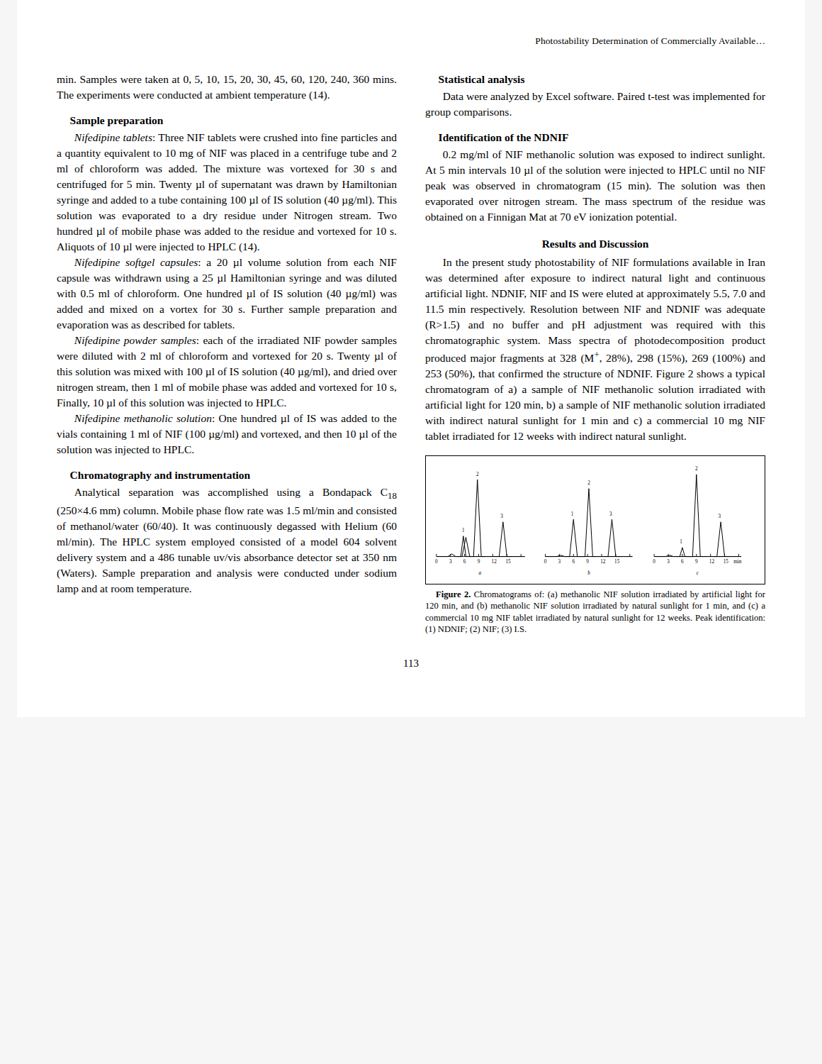Photostability Determination of Commercially Available…
min. Samples were taken at 0, 5, 10, 15, 20, 30, 45, 60, 120, 240, 360 mins. The experiments were conducted at ambient temperature (14).
Sample preparation
Nifedipine tablets: Three NIF tablets were crushed into fine particles and a quantity equivalent to 10 mg of NIF was placed in a centrifuge tube and 2 ml of chloroform was added. The mixture was vortexed for 30 s and centrifuged for 5 min. Twenty µl of supernatant was drawn by Hamiltonian syringe and added to a tube containing 100 µl of IS solution (40 µg/ml). This solution was evaporated to a dry residue under Nitrogen stream. Two hundred µl of mobile phase was added to the residue and vortexed for 10 s. Aliquots of 10 µl were injected to HPLC (14).
Nifedipine softgel capsules: a 20 µl volume solution from each NIF capsule was withdrawn using a 25 µl Hamiltonian syringe and was diluted with 0.5 ml of chloroform. One hundred µl of IS solution (40 µg/ml) was added and mixed on a vortex for 30 s. Further sample preparation and evaporation was as described for tablets.
Nifedipine powder samples: each of the irradiated NIF powder samples were diluted with 2 ml of chloroform and vortexed for 20 s. Twenty µl of this solution was mixed with 100 µl of IS solution (40 µg/ml), and dried over nitrogen stream, then 1 ml of mobile phase was added and vortexed for 10 s, Finally, 10 µl of this solution was injected to HPLC.
Nifedipine methanolic solution: One hundred µl of IS was added to the vials containing 1 ml of NIF (100 µg/ml) and vortexed, and then 10 µl of the solution was injected to HPLC.
Chromatography and instrumentation
Analytical separation was accomplished using a Bondapack C18 (250×4.6 mm) column. Mobile phase flow rate was 1.5 ml/min and consisted of methanol/water (60/40). It was continuously degassed with Helium (60 ml/min). The HPLC system employed consisted of a model 604 solvent delivery system and a 486 tunable uv/vis absorbance detector set at 350 nm (Waters). Sample preparation and analysis were conducted under sodium lamp and at room temperature.
Statistical analysis
Data were analyzed by Excel software. Paired t-test was implemented for group comparisons.
Identification of the NDNIF
0.2 mg/ml of NIF methanolic solution was exposed to indirect sunlight. At 5 min intervals 10 µl of the solution were injected to HPLC until no NIF peak was observed in chromatogram (15 min). The solution was then evaporated over nitrogen stream. The mass spectrum of the residue was obtained on a Finnigan Mat at 70 eV ionization potential.
Results and Discussion
In the present study photostability of NIF formulations available in Iran was determined after exposure to indirect natural light and continuous artificial light. NDNIF, NIF and IS were eluted at approximately 5.5, 7.0 and 11.5 min respectively. Resolution between NIF and NDNIF was adequate (R>1.5) and no buffer and pH adjustment was required with this chromatographic system. Mass spectra of photodecomposition product produced major fragments at 328 (M+, 28%), 298 (15%), 269 (100%) and 253 (50%), that confirmed the structure of NDNIF. Figure 2 shows a typical chromatogram of a) a sample of NIF methanolic solution irradiated with artificial light for 120 min, b) a sample of NIF methanolic solution irradiated with indirect natural sunlight for 1 min and c) a commercial 10 mg NIF tablet irradiated for 12 weeks with indirect natural sunlight.
1 2 3 0 3 6 9 12 15 a 1 2 3 0 3 6 9 12 15 b 1 2 3 0 3 6 9 12 15 min c
Figure 2. Chromatograms of: (a) methanolic NIF solution irradiated by artificial light for 120 min, and (b) methanolic NIF solution irradiated by natural sunlight for 1 min, and (c) a commercial 10 mg NIF tablet irradiated by natural sunlight for 12 weeks. Peak identification: (1) NDNIF; (2) NIF; (3) I.S.
113